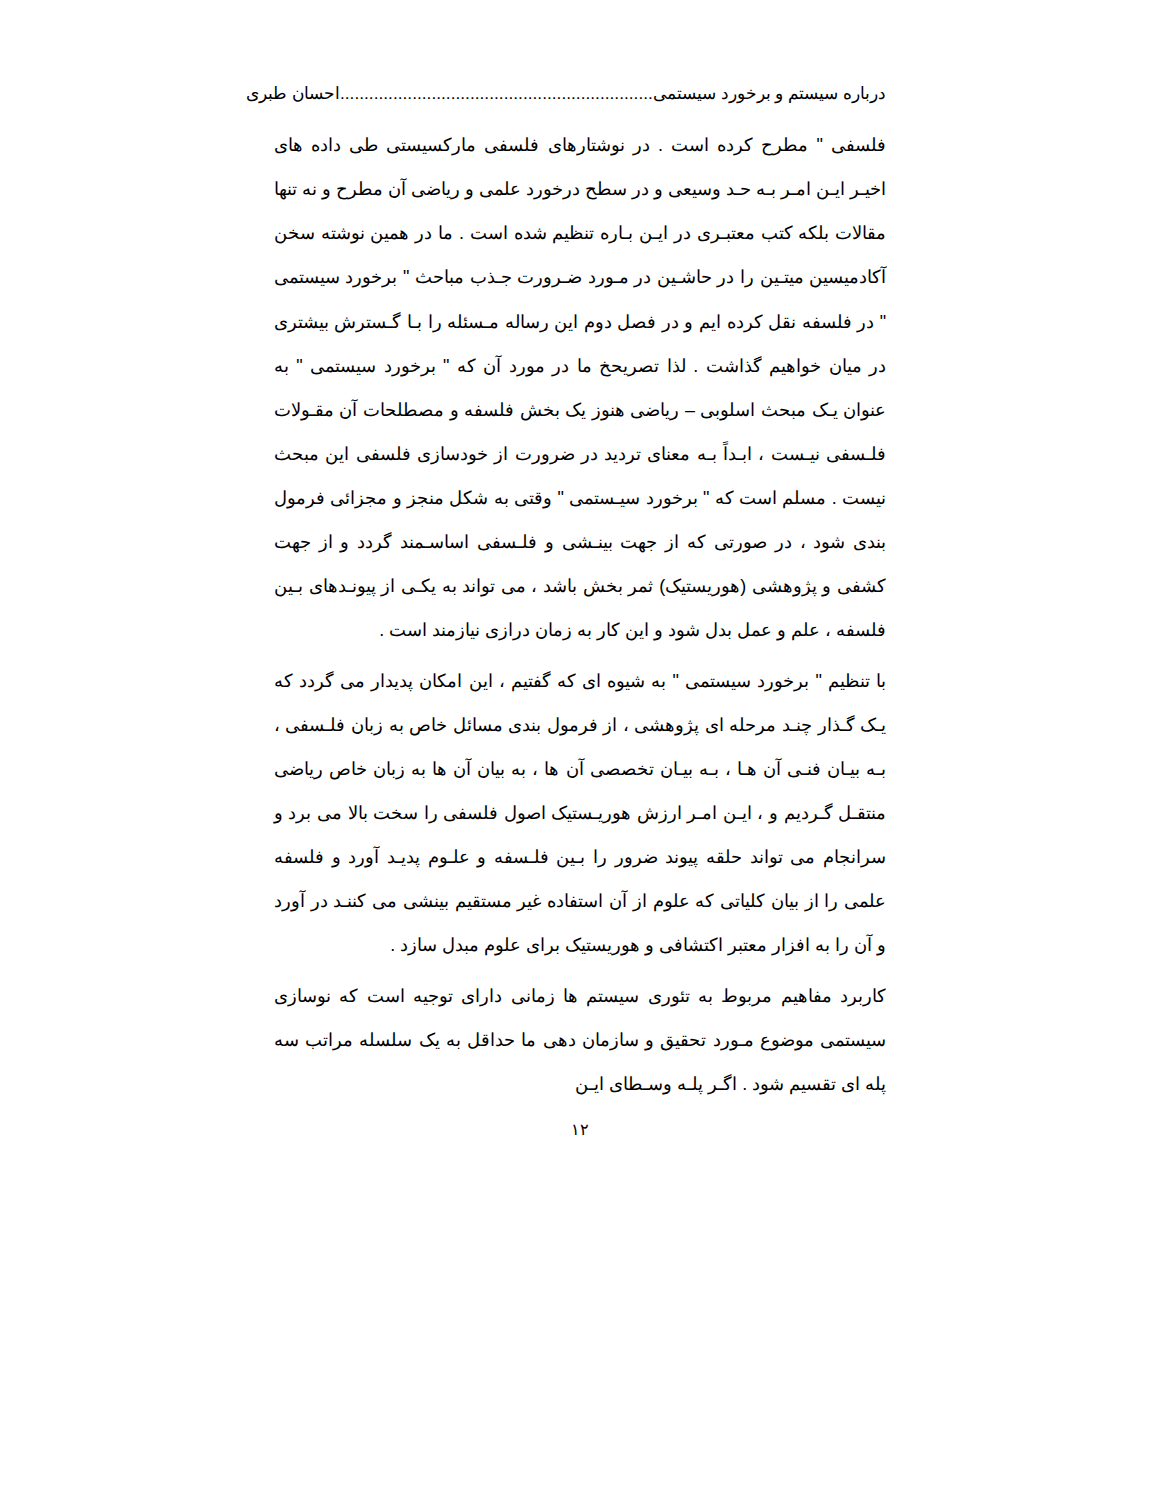درباره سیستم و برخورد سیستمی.................................................................احسان طبری
فلسفی " مطرح کرده است . در نوشتارهای فلسفی مارکسیستی طی داده های اخیـر ایـن امـر بـه حـد وسیعی و در سطح درخورد علمی و ریاضی آن مطرح و نه تنها مقالات بلکه کتب معتبـری در ایـن بـاره تنظیم شده است . ما در همین نوشته سخن آکادمیسین میتـین را در حاشـین در مـورد ضـرورت جـذب مباحث " برخورد سیستمی " در فلسفه نقل کرده ایم و در فصل دوم این رساله مـسئله را بـا گـسترش بیشتری در میان خواهیم گذاشت . لذا تصریحخ ما در مورد آن که " برخورد سیستمی " به عنوان یـک مبحث اسلوبی – ریاضی هنوز یک بخش فلسفه و مصطلحات آن مقـولات فلـسفی نیـست ، ابـداً بـه معنای تردید در ضرورت از خودسازی فلسفی این مبحث نیست . مسلم است که " برخورد سیـستمی " وقتی به شکل منجز و مجزائی فرمول بندی شود ، در صورتی که از جهت بینـشی و فلـسفی اساسـمند گردد و از جهت کشفی و پژوهشی (هوریستیک) ثمر بخش باشد ، می تواند به یکـی از پیونـدهای بـین فلسفه ، علم و عمل بدل شود و این کار به زمان درازی نیازمند است .
با تنظیم " برخورد سیستمی " به شیوه ای که گفتیم ، این امکان پدیدار می گردد که یـک گـذار چنـد مرحله ای پژوهشی ، از فرمول بندی مسائل خاص به زبان فلـسفی ، بـه بیـان فنـی آن هـا ، بـه بیـان تخصصی آن ها ، به بیان آن ها به زبان خاص ریاضی منتقـل گـردیم و ، ایـن امـر ارزش هوریـستیک اصول فلسفی را سخت بالا می برد و سرانجام می تواند حلقه پیوند ضرور را بـین فلـسفه و علـوم پدیـد آورد و فلسفه علمی را از بیان کلیاتی که علوم از آن استفاده غیر مستقیم بینشی می کننـد در آورد و آن را به افزار معتبر اکتشافی و هوریستیک برای علوم مبدل سازد .
کاربرد مفاهیم مربوط به تئوری سیستم ها زمانی دارای توجیه است که نوسازی سیستمی موضوع مـورد تحقیق و سازمان دهی ما حداقل به یک سلسله مراتب سه پله ای تقسیم شود . اگـر پلـه وسـطای ایـن
۱۲